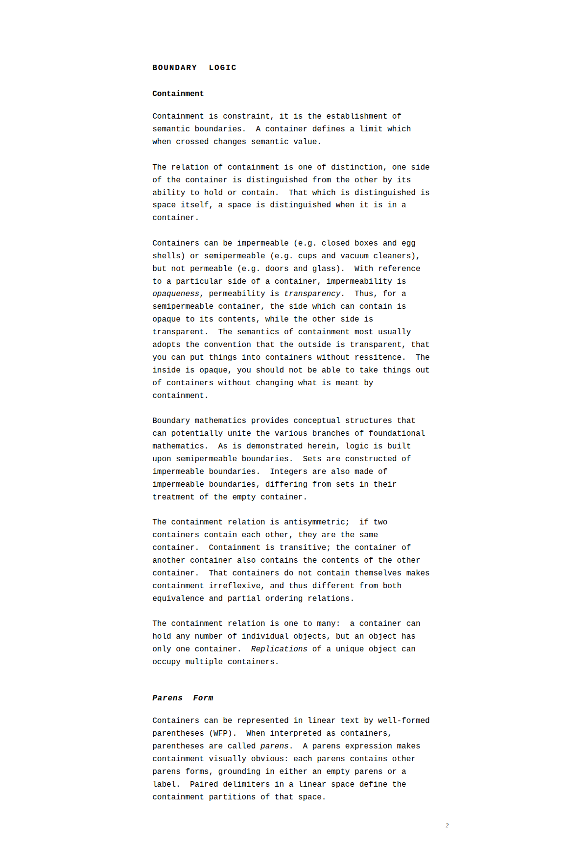BOUNDARY LOGIC
Containment
Containment is constraint, it is the establishment of semantic boundaries. A container defines a limit which when crossed changes semantic value.
The relation of containment is one of distinction, one side of the container is distinguished from the other by its ability to hold or contain. That which is distinguished is space itself, a space is distinguished when it is in a container.
Containers can be impermeable (e.g. closed boxes and egg shells) or semipermeable (e.g. cups and vacuum cleaners), but not permeable (e.g. doors and glass). With reference to a particular side of a container, impermeability is opaqueness, permeability is transparency. Thus, for a semipermeable container, the side which can contain is opaque to its contents, while the other side is transparent. The semantics of containment most usually adopts the convention that the outside is transparent, that you can put things into containers without ressitence. The inside is opaque, you should not be able to take things out of containers without changing what is meant by containment.
Boundary mathematics provides conceptual structures that can potentially unite the various branches of foundational mathematics. As is demonstrated herein, logic is built upon semipermeable boundaries. Sets are constructed of impermeable boundaries. Integers are also made of impermeable boundaries, differing from sets in their treatment of the empty container.
The containment relation is antisymmetric; if two containers contain each other, they are the same container. Containment is transitive; the container of another container also contains the contents of the other container. That containers do not contain themselves makes containment irreflexive, and thus different from both equivalence and partial ordering relations.
The containment relation is one to many: a container can hold any number of individual objects, but an object has only one container. Replications of a unique object can occupy multiple containers.
Parens Form
Containers can be represented in linear text by well-formed parentheses (WFP). When interpreted as containers, parentheses are called parens. A parens expression makes containment visually obvious: each parens contains other parens forms, grounding in either an empty parens or a label. Paired delimiters in a linear space define the containment partitions of that space.
2